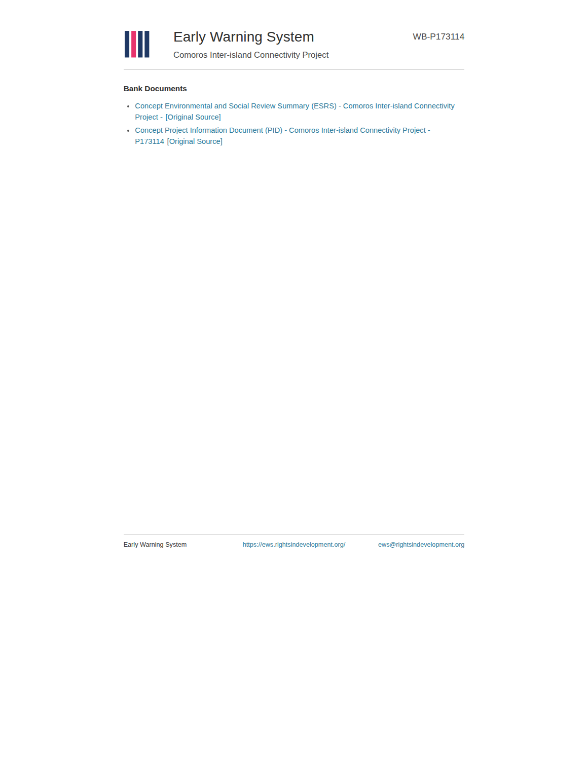Early Warning System
Comoros Inter-island Connectivity Project
WB-P173114
Bank Documents
Concept Environmental and Social Review Summary (ESRS) - Comoros Inter-island Connectivity Project -[Original Source]
Concept Project Information Document (PID) - Comoros Inter-island Connectivity Project - P173114[Original Source]
Early Warning System
https://ews.rightsindevelopment.org/
ews@rightsindevelopment.org